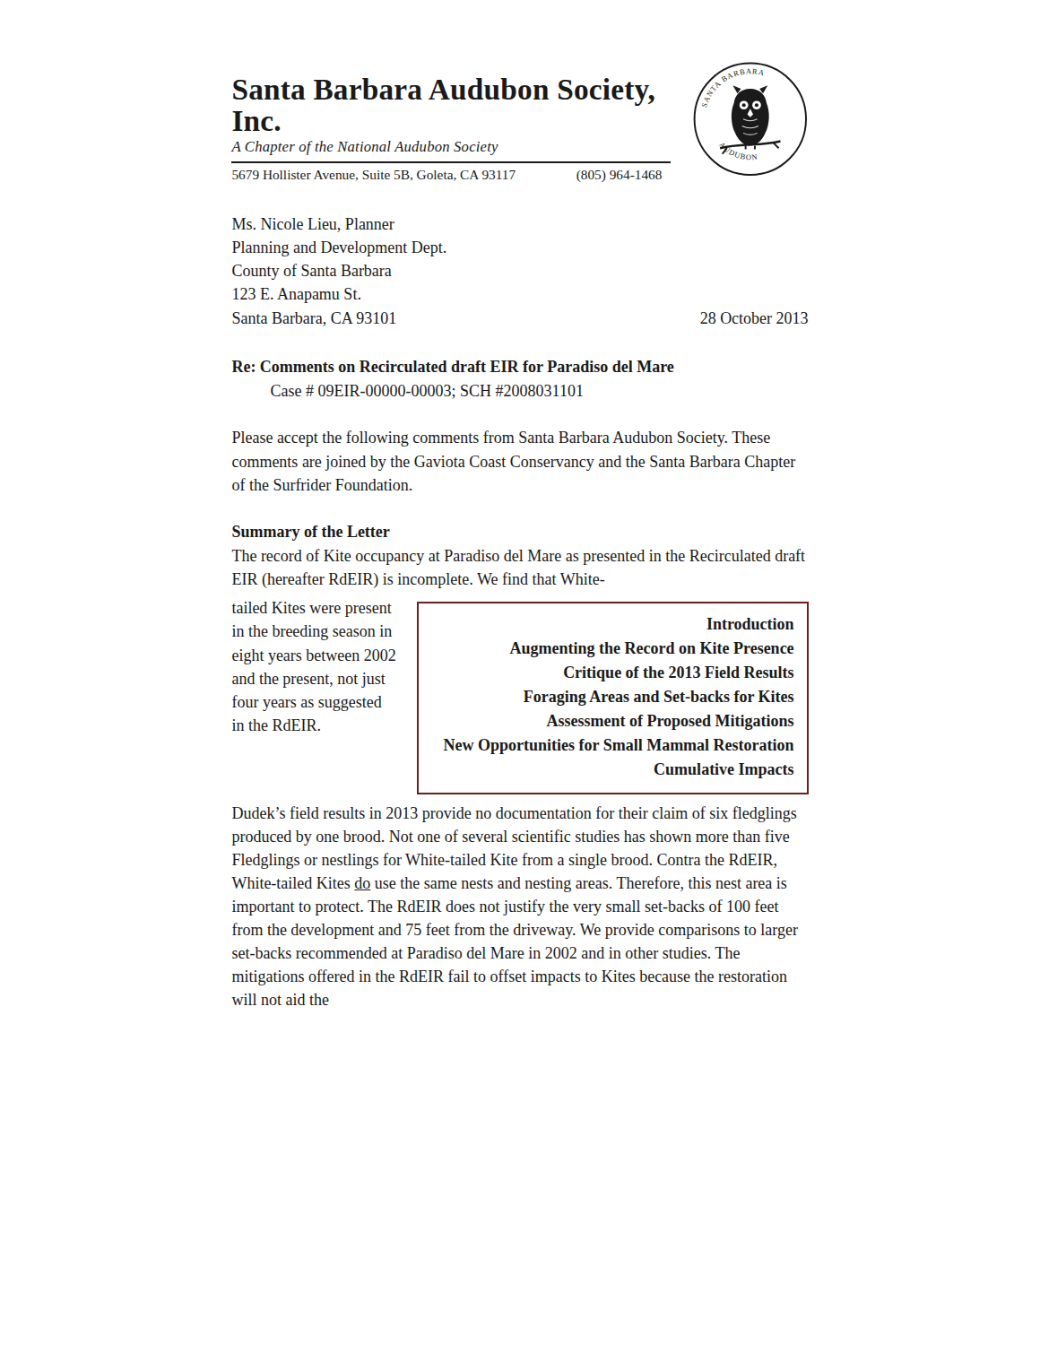SANTA BARBARA AUDUBON
Santa Barbara Audubon Society, Inc.
A Chapter of the National Audubon Society
5679 Hollister Avenue, Suite 5B, Goleta, CA 93117 (805) 964-1468
Ms. Nicole Lieu, Planner
Planning and Development Dept.
County of Santa Barbara
123 E. Anapamu St.
Santa Barbara, CA 93101 28 October 2013
Re: Comments on Recirculated draft EIR for Paradiso del Mare Case # 09EIR-00000-00003; SCH #2008031101
Please accept the following comments from Santa Barbara Audubon Society. These comments are joined by the Gaviota Coast Conservancy and the Santa Barbara Chapter of the Surfrider Foundation.
Summary of the Letter
The record of Kite occupancy at Paradiso del Mare as presented in the Recirculated draft EIR (hereafter RdEIR) is incomplete. We find that White-
Introduction
Augmenting the Record on Kite Presence
Critique of the 2013 Field Results
Foraging Areas and Set-backs for Kites
Assessment of Proposed Mitigations
New Opportunities for Small Mammal Restoration
Cumulative Impacts
tailed Kites were present in the breeding season in eight years between 2002 and the present, not just four years as suggested in the RdEIR.
Dudek’s field results in 2013 provide no documentation for their claim of six fledglings produced by one brood. Not one of several scientific studies has shown more than five Fledglings or nestlings for White-tailed Kite from a single brood. Contra the RdEIR, White-tailed Kites do use the same nests and nesting areas. Therefore, this nest area is important to protect. The RdEIR does not justify the very small set-backs of 100 feet from the development and 75 feet from the driveway. We provide comparisons to larger set-backs recommended at Paradiso del Mare in 2002 and in other studies. The mitigations offered in the RdEIR fail to offset impacts to Kites because the restoration will not aid the